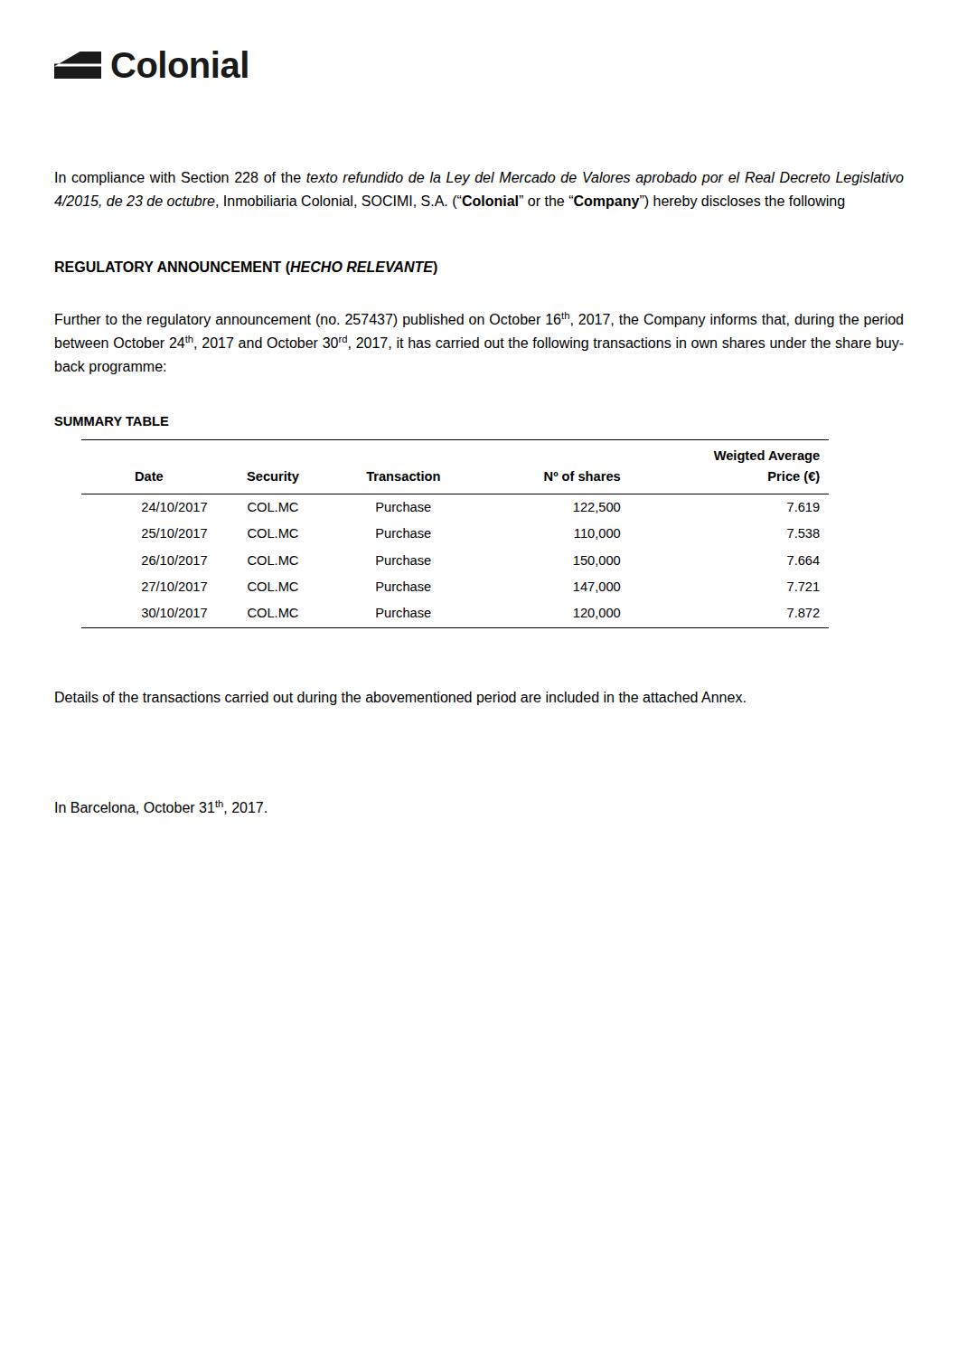Colonial
In compliance with Section 228 of the texto refundido de la Ley del Mercado de Valores aprobado por el Real Decreto Legislativo 4/2015, de 23 de octubre, Inmobiliaria Colonial, SOCIMI, S.A. (“Colonial” or the “Company”) hereby discloses the following
REGULATORY ANNOUNCEMENT (HECHO RELEVANTE)
Further to the regulatory announcement (no. 257437) published on October 16th, 2017, the Company informs that, during the period between October 24th, 2017 and October 30rd, 2017, it has carried out the following transactions in own shares under the share buy-back programme:
SUMMARY TABLE
| Date | Security | Transaction | Nº of shares | Weigted Average Price (€) |
| --- | --- | --- | --- | --- |
| 24/10/2017 | COL.MC | Purchase | 122,500 | 7.619 |
| 25/10/2017 | COL.MC | Purchase | 110,000 | 7.538 |
| 26/10/2017 | COL.MC | Purchase | 150,000 | 7.664 |
| 27/10/2017 | COL.MC | Purchase | 147,000 | 7.721 |
| 30/10/2017 | COL.MC | Purchase | 120,000 | 7.872 |
Details of the transactions carried out during the abovementioned period are included in the attached Annex.
In Barcelona, October 31th, 2017.